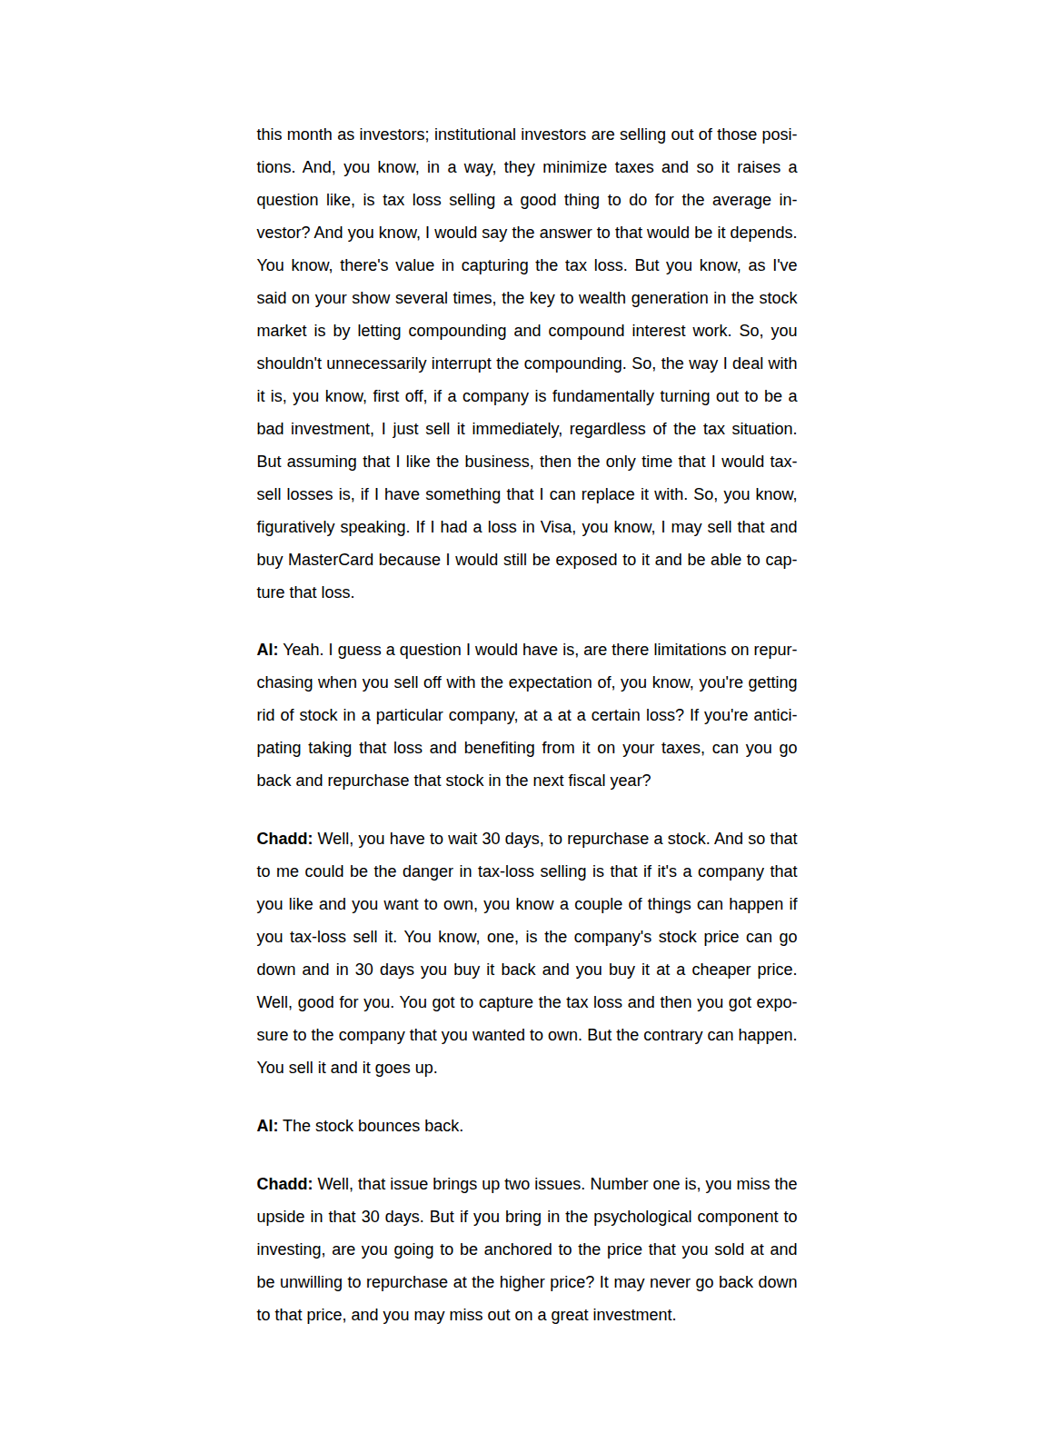this month as investors; institutional investors are selling out of those positions. And, you know, in a way, they minimize taxes and so it raises a question like, is tax loss selling a good thing to do for the average investor? And you know, I would say the answer to that would be it depends. You know, there's value in capturing the tax loss. But you know, as I've said on your show several times, the key to wealth generation in the stock market is by letting compounding and compound interest work. So, you shouldn't unnecessarily interrupt the compounding. So, the way I deal with it is, you know, first off, if a company is fundamentally turning out to be a bad investment, I just sell it immediately, regardless of the tax situation. But assuming that I like the business, then the only time that I would tax-sell losses is, if I have something that I can replace it with. So, you know, figuratively speaking. If I had a loss in Visa, you know, I may sell that and buy MasterCard because I would still be exposed to it and be able to capture that loss.
Al: Yeah. I guess a question I would have is, are there limitations on repurchasing when you sell off with the expectation of, you know, you're getting rid of stock in a particular company, at a at a certain loss? If you're anticipating taking that loss and benefiting from it on your taxes, can you go back and repurchase that stock in the next fiscal year?
Chadd: Well, you have to wait 30 days, to repurchase a stock. And so that to me could be the danger in tax-loss selling is that if it's a company that you like and you want to own, you know a couple of things can happen if you tax-loss sell it. You know, one, is the company's stock price can go down and in 30 days you buy it back and you buy it at a cheaper price. Well, good for you. You got to capture the tax loss and then you got exposure to the company that you wanted to own. But the contrary can happen. You sell it and it goes up.
Al: The stock bounces back.
Chadd: Well, that issue brings up two issues. Number one is, you miss the upside in that 30 days. But if you bring in the psychological component to investing, are you going to be anchored to the price that you sold at and be unwilling to repurchase at the higher price? It may never go back down to that price, and you may miss out on a great investment.